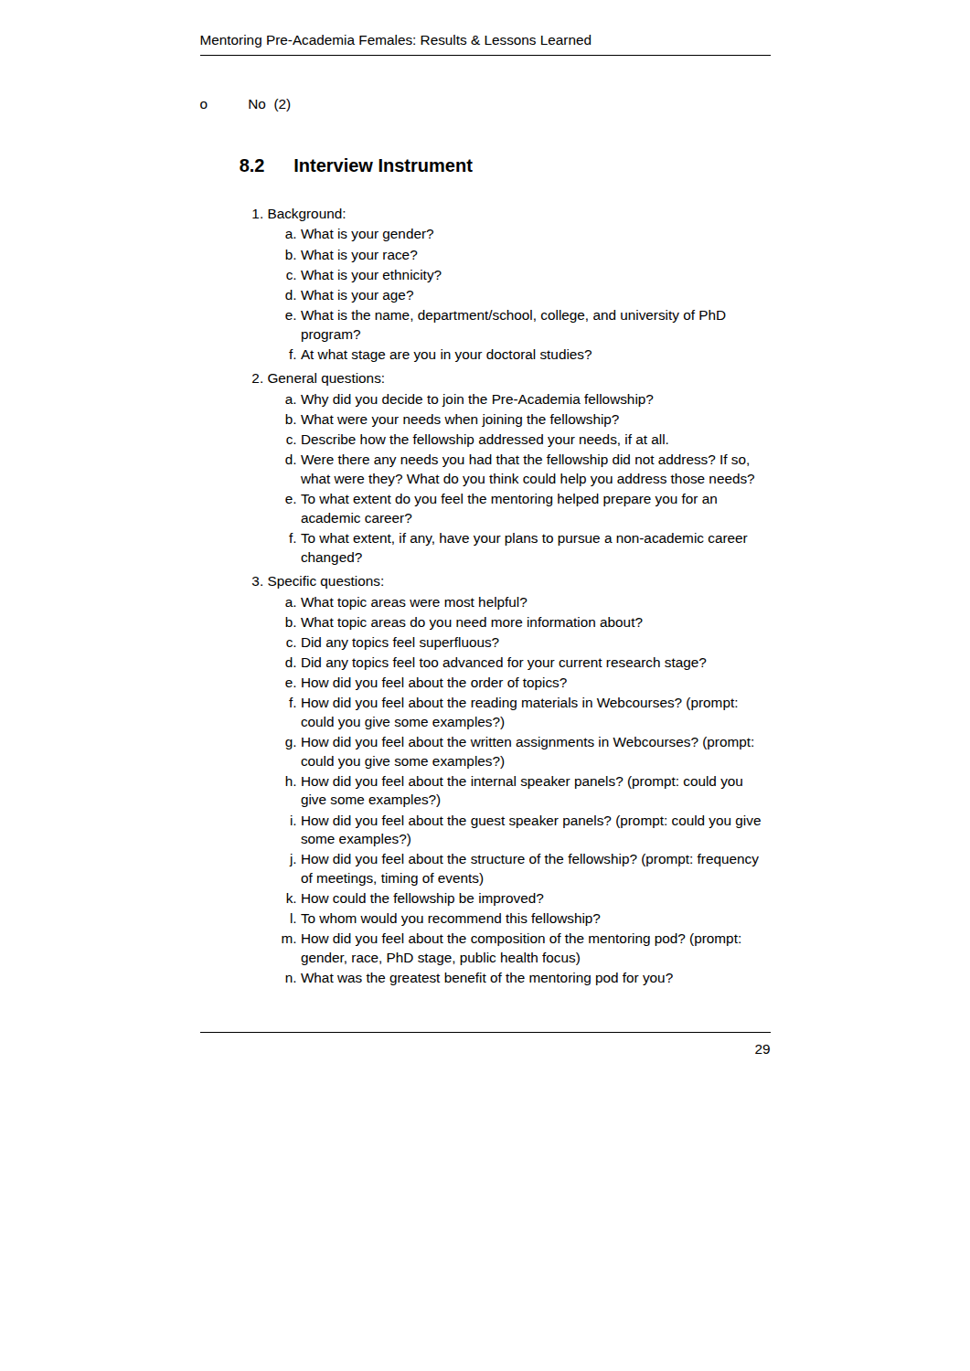Mentoring Pre-Academia Females: Results & Lessons Learned
o No (2)
8.2 Interview Instrument
Background:
What is your gender?
What is your race?
What is your ethnicity?
What is your age?
What is the name, department/school, college, and university of PhD program?
At what stage are you in your doctoral studies?
General questions:
Why did you decide to join the Pre-Academia fellowship?
What were your needs when joining the fellowship?
Describe how the fellowship addressed your needs, if at all.
Were there any needs you had that the fellowship did not address? If so, what were they? What do you think could help you address those needs?
To what extent do you feel the mentoring helped prepare you for an academic career?
To what extent, if any, have your plans to pursue a non-academic career changed?
Specific questions:
What topic areas were most helpful?
What topic areas do you need more information about?
Did any topics feel superfluous?
Did any topics feel too advanced for your current research stage?
How did you feel about the order of topics?
How did you feel about the reading materials in Webcourses? (prompt: could you give some examples?)
How did you feel about the written assignments in Webcourses? (prompt: could you give some examples?)
How did you feel about the internal speaker panels? (prompt: could you give some examples?)
How did you feel about the guest speaker panels? (prompt: could you give some examples?)
How did you feel about the structure of the fellowship? (prompt: frequency of meetings, timing of events)
How could the fellowship be improved?
To whom would you recommend this fellowship?
How did you feel about the composition of the mentoring pod? (prompt: gender, race, PhD stage, public health focus)
What was the greatest benefit of the mentoring pod for you?
29